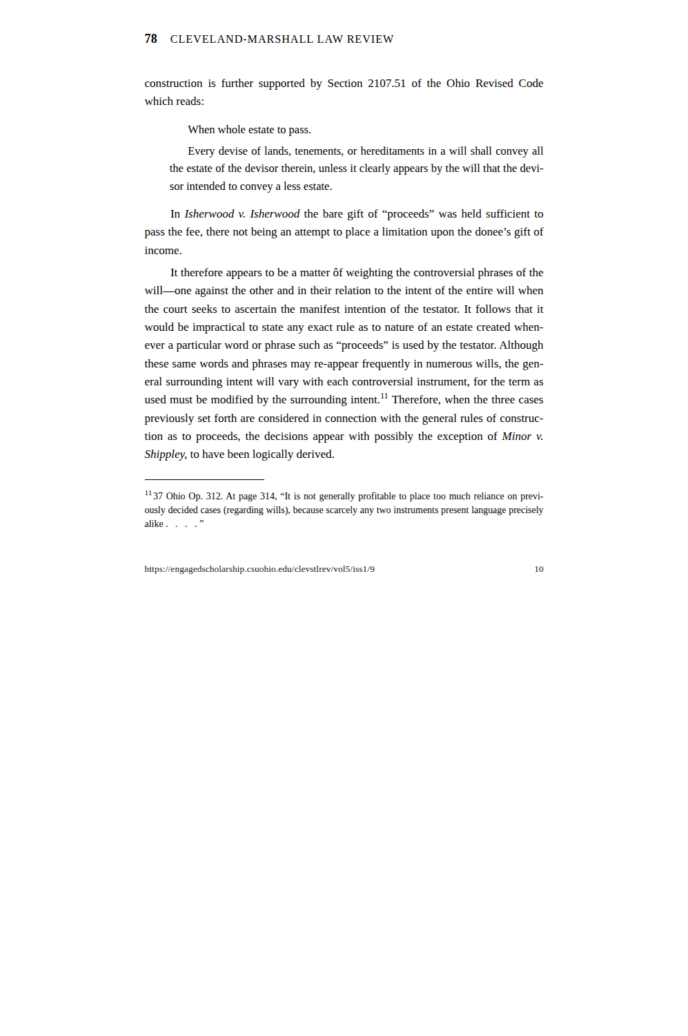78 Cleveland-Marshall Law Review
construction is further supported by Section 2107.51 of the Ohio Revised Code which reads:
When whole estate to pass.
Every devise of lands, tenements, or hereditaments in a will shall convey all the estate of the devisor therein, unless it clearly appears by the will that the devisor intended to convey a less estate.
In Isherwood v. Isherwood the bare gift of “proceeds” was held sufficient to pass the fee, there not being an attempt to place a limitation upon the donee’s gift of income.
It therefore appears to be a matter ôf weighting the controversial phrases of the will—one against the other and in their relation to the intent of the entire will when the court seeks to ascertain the manifest intention of the testator. It follows that it would be impractical to state any exact rule as to nature of an estate created whenever a particular word or phrase such as “proceeds” is used by the testator. Although these same words and phrases may re-appear frequently in numerous wills, the general surrounding intent will vary with each controversial instrument, for the term as used must be modified by the surrounding intent.11 Therefore, when the three cases previously set forth are considered in connection with the general rules of construction as to proceeds, the decisions appear with possibly the exception of Minor v. Shippley, to have been logically derived.
1137 Ohio Op. 312. At page 314, “It is not generally profitable to place too much reliance on previously decided cases (regarding wills), because scarcely any two instruments present language precisely alike . . . .”
https://engagedscholarship.csuohio.edu/clevstlrev/vol5/iss1/9 10